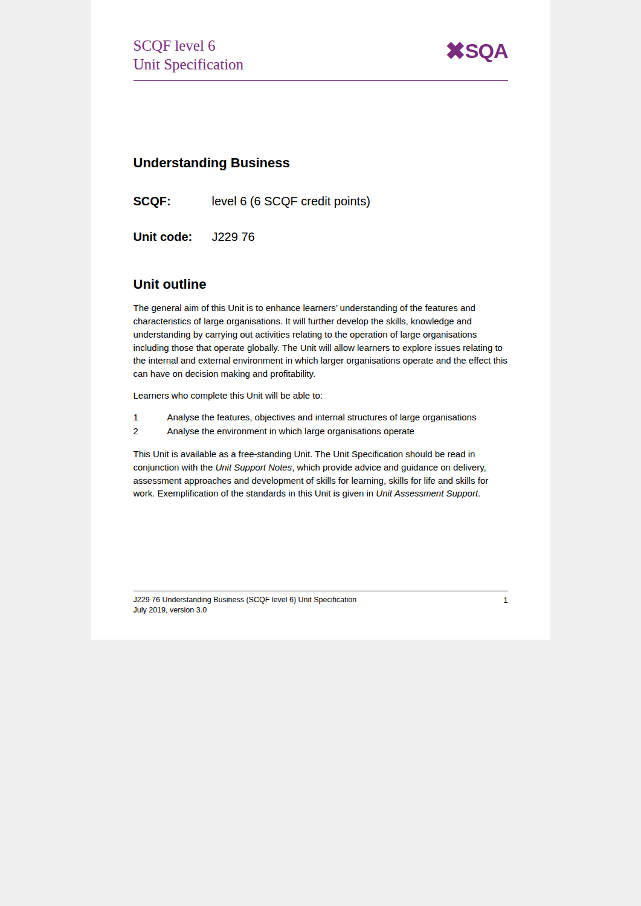SCQF level 6
Unit Specification
✖SQA
Understanding Business
SCQF: level 6 (6 SCQF credit points)
Unit code: J229 76
Unit outline
The general aim of this Unit is to enhance learners’ understanding of the features and characteristics of large organisations. It will further develop the skills, knowledge and understanding by carrying out activities relating to the operation of large organisations including those that operate globally. The Unit will allow learners to explore issues relating to the internal and external environment in which larger organisations operate and the effect this can have on decision making and profitability.
Learners who complete this Unit will be able to:
1 Analyse the features, objectives and internal structures of large organisations
2 Analyse the environment in which large organisations operate
This Unit is available as a free-standing Unit. The Unit Specification should be read in conjunction with the Unit Support Notes, which provide advice and guidance on delivery, assessment approaches and development of skills for learning, skills for life and skills for work. Exemplification of the standards in this Unit is given in Unit Assessment Support.
J229 76 Understanding Business (SCQF level 6) Unit Specification
July 2019, version 3.0
1